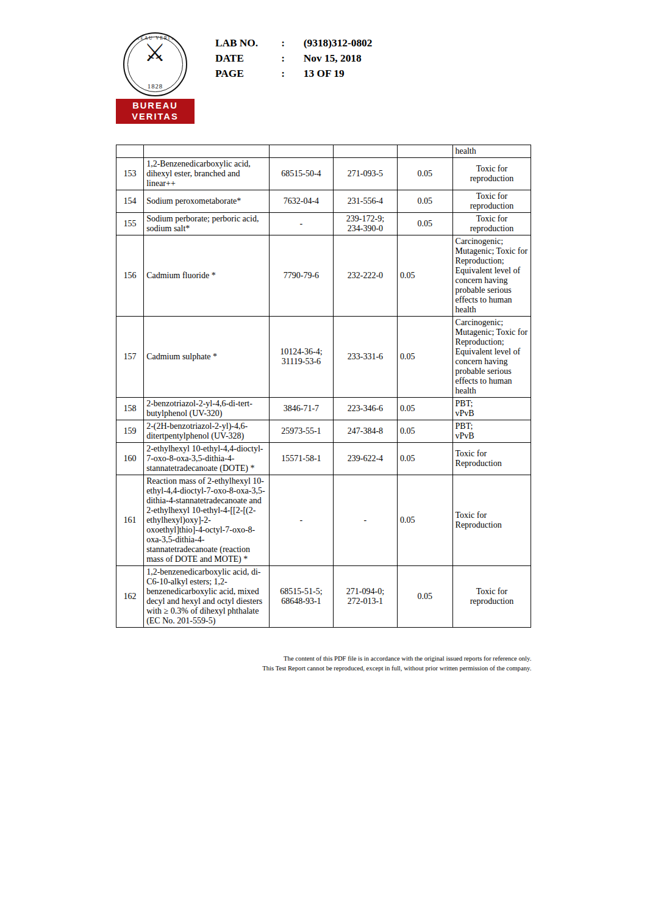BUREAU VERITAS
⚔
1828
BUREAU VERITAS
| LAB NO. | : | (9318)312-0802 |
| DATE | : | Nov 15, 2018 |
| PAGE | : | 13 OF 19 |
| | | | | | health |
| 153 | 1,2-Benzenedicarboxylic acid, dihexyl ester, branched and linear++ | 68515-50-4 | 271-093-5 | 0.05 | Toxic for reproduction |
| 154 | Sodium peroxometaborate* | 7632-04-4 | 231-556-4 | 0.05 | Toxic for reproduction |
| 155 | Sodium perborate; perboric acid, sodium salt* | - | 239-172-9; 234-390-0 | 0.05 | Toxic for reproduction |
| 156 | Cadmium fluoride * | 7790-79-6 | 232-222-0 | 0.05 | Carcinogenic; Mutagenic; Toxic for Reproduction; Equivalent level of concern having probable serious effects to human health |
| 157 | Cadmium sulphate * | 10124-36-4; 31119-53-6 | 233-331-6 | 0.05 | Carcinogenic; Mutagenic; Toxic for Reproduction; Equivalent level of concern having probable serious effects to human health |
| 158 | 2-benzotriazol-2-yl-4,6-di-tert-butylphenol (UV-320) | 3846-71-7 | 223-346-6 | 0.05 | PBT; vPvB |
| 159 | 2-(2H-benzotriazol-2-yl)-4,6-ditertpentylphenol (UV-328) | 25973-55-1 | 247-384-8 | 0.05 | PBT; vPvB |
| 160 | 2-ethylhexyl 10-ethyl-4,4-dioctyl-7-oxo-8-oxa-3,5-dithia-4-stannatetradecanoate (DOTE) * | 15571-58-1 | 239-622-4 | 0.05 | Toxic for Reproduction |
| 161 | Reaction mass of 2-ethylhexyl 10-ethyl-4,4-dioctyl-7-oxo-8-oxa-3,5-dithia-4-stannatetradecanoate and 2-ethylhexyl 10-ethyl-4-[[2-[(2-ethylhexyl)oxy]-2-oxoethyl]thio]-4-octyl-7-oxo-8-oxa-3,5-dithia-4-stannatetradecanoate (reaction mass of DOTE and MOTE) * | - | - | 0.05 | Toxic for Reproduction |
| 162 | 1,2-benzenedicarboxylic acid, di-C6-10-alkyl esters; 1,2-benzenedicarboxylic acid, mixed decyl and hexyl and octyl diesters with ≥ 0.3% of dihexyl phthalate (EC No. 201-559-5) | 68515-51-5; 68648-93-1 | 271-094-0; 272-013-1 | 0.05 | Toxic for reproduction |
The content of this PDF file is in accordance with the original issued reports for reference only.
This Test Report cannot be reproduced, except in full, without prior written permission of the company.